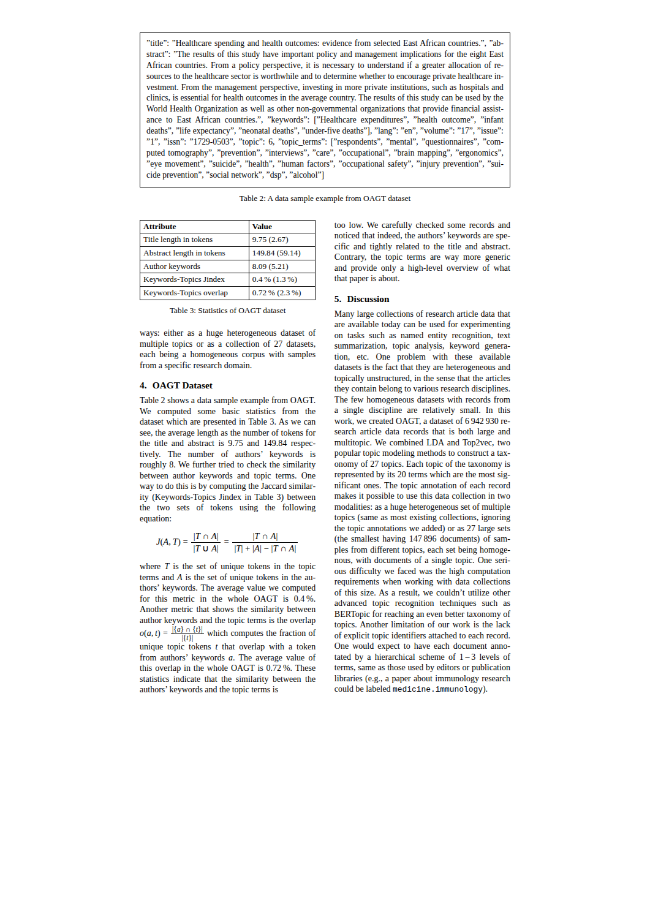”title”: ”Healthcare spending and health outcomes: evidence from selected East African countries.”, ”abstract”: ”The results of this study have important policy and management implications for the eight East African countries. From a policy perspective, it is necessary to understand if a greater allocation of resources to the healthcare sector is worthwhile and to determine whether to encourage private healthcare investment. From the management perspective, investing in more private institutions, such as hospitals and clinics, is essential for health outcomes in the average country. The results of this study can be used by the World Health Organization as well as other non-governmental organizations that provide financial assistance to East African countries.”, ”keywords”: [”Healthcare expenditures”, ”health outcome”, ”infant deaths”, ”life expectancy”, ”neonatal deaths”, ”under-five deaths”], ”lang”: ”en”, ”volume”: ”17”, ”issue”: ”1”, ”issn”: ”1729-0503”, ”topic”: 6, ”topic_terms”: [”respondents”, ”mental”, ”questionnaires”, ”computed tomography”, ”prevention”, ”interviews”, ”care”, ”occupational”, ”brain mapping”, ”ergonomics”, ”eye movement”, ”suicide”, ”health”, ”human factors”, ”occupational safety”, ”injury prevention”, ”suicide prevention”, ”social network”, ”dsp”, ”alcohol”]
Table 2: A data sample example from OAGT dataset
| Attribute | Value |
| --- | --- |
| Title length in tokens | 9.75 (2.67) |
| Abstract length in tokens | 149.84 (59.14) |
| Author keywords | 8.09 (5.21) |
| Keywords-Topics Jindex | 0.4 % (1.3 %) |
| Keywords-Topics overlap | 0.72 % (2.3 %) |
Table 3: Statistics of OAGT dataset
ways: either as a huge heterogeneous dataset of multiple topics or as a collection of 27 datasets, each being a homogeneous corpus with samples from a specific research domain.
4. OAGT Dataset
Table 2 shows a data sample example from OAGT. We computed some basic statistics from the dataset which are presented in Table 3. As we can see, the average length as the number of tokens for the title and abstract is 9.75 and 149.84 respectively. The number of authors’ keywords is roughly 8. We further tried to check the similarity between author keywords and topic terms. One way to do this is by computing the Jaccard similarity (Keywords-Topics Jindex in Table 3) between the two sets of tokens using the following equation:
J(A, T) = |T ∩ A| |T ∪ A| = |T ∩ A| |T| + |A| − |T ∩ A|
where T is the set of unique tokens in the topic terms and A is the set of unique tokens in the authors’ keywords. The average value we computed for this metric in the whole OAGT is 0.4 %. Another metric that shows the similarity between author keywords and the topic terms is the overlap o(a, t) = |{a} ∩ {t}||{t}| which computes the fraction of unique topic tokens t that overlap with a token from authors’ keywords a. The average value of this overlap in the whole OAGT is 0.72 %. These statistics indicate that the similarity between the authors’ keywords and the topic terms is
too low. We carefully checked some records and noticed that indeed, the authors’ keywords are specific and tightly related to the title and abstract. Contrary, the topic terms are way more generic and provide only a high-level overview of what that paper is about.
5. Discussion
Many large collections of research article data that are available today can be used for experimenting on tasks such as named entity recognition, text summarization, topic analysis, keyword generation, etc. One problem with these available datasets is the fact that they are heterogeneous and topically unstructured, in the sense that the articles they contain belong to various research disciplines. The few homogeneous datasets with records from a single discipline are relatively small. In this work, we created OAGT, a dataset of 6 942 930 research article data records that is both large and multitopic. We combined LDA and Top2vec, two popular topic modeling methods to construct a taxonomy of 27 topics. Each topic of the taxonomy is represented by its 20 terms which are the most significant ones. The topic annotation of each record makes it possible to use this data collection in two modalities: as a huge heterogeneous set of multiple topics (same as most existing collections, ignoring the topic annotations we added) or as 27 large sets (the smallest having 147 896 documents) of samples from different topics, each set being homogenous, with documents of a single topic. One serious difficulty we faced was the high computation requirements when working with data collections of this size. As a result, we couldn’t utilize other advanced topic recognition techniques such as BERTopic for reaching an even better taxonomy of topics. Another limitation of our work is the lack of explicit topic identifiers attached to each record. One would expect to have each document annotated by a hierarchical scheme of 1 – 3 levels of terms, same as those used by editors or publication libraries (e.g., a paper about immunology research could be labeled medicine.immunology).